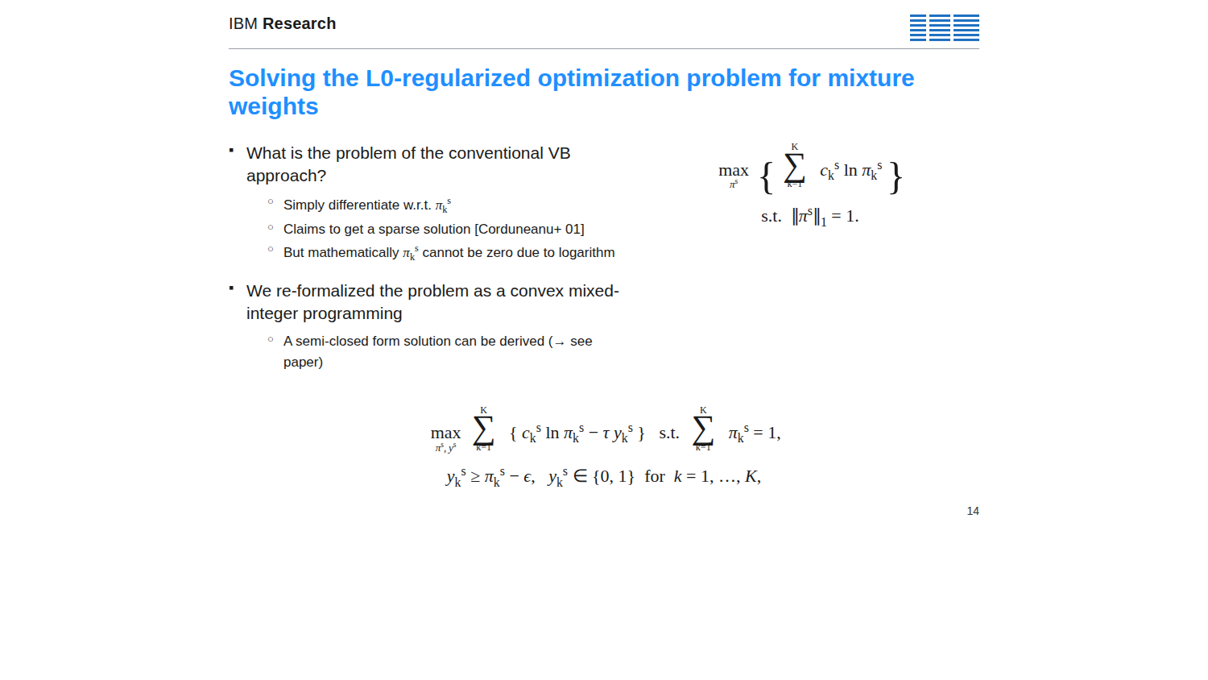IBM Research
Solving the L0-regularized optimization problem for mixture weights
What is the problem of the conventional VB approach?
Simply differentiate w.r.t. πks
Claims to get a sparse solution [Corduneanu+ 01]
But mathematically πks cannot be zero due to logarithm
We re-formalized the problem as a convex mixed-integer programming
A semi-closed form solution can be derived (→ see paper)
max πs { K ∑ k=1 cks ln πks }
s.t. ∥πs∥1 = 1.
max πs, ys K ∑ k=1 { cks ln πks − τ yks } s.t. K ∑ k=1 πks = 1,
yks ≥ πks − ϵ, yks ∈ {0, 1} for k = 1, …, K,
14